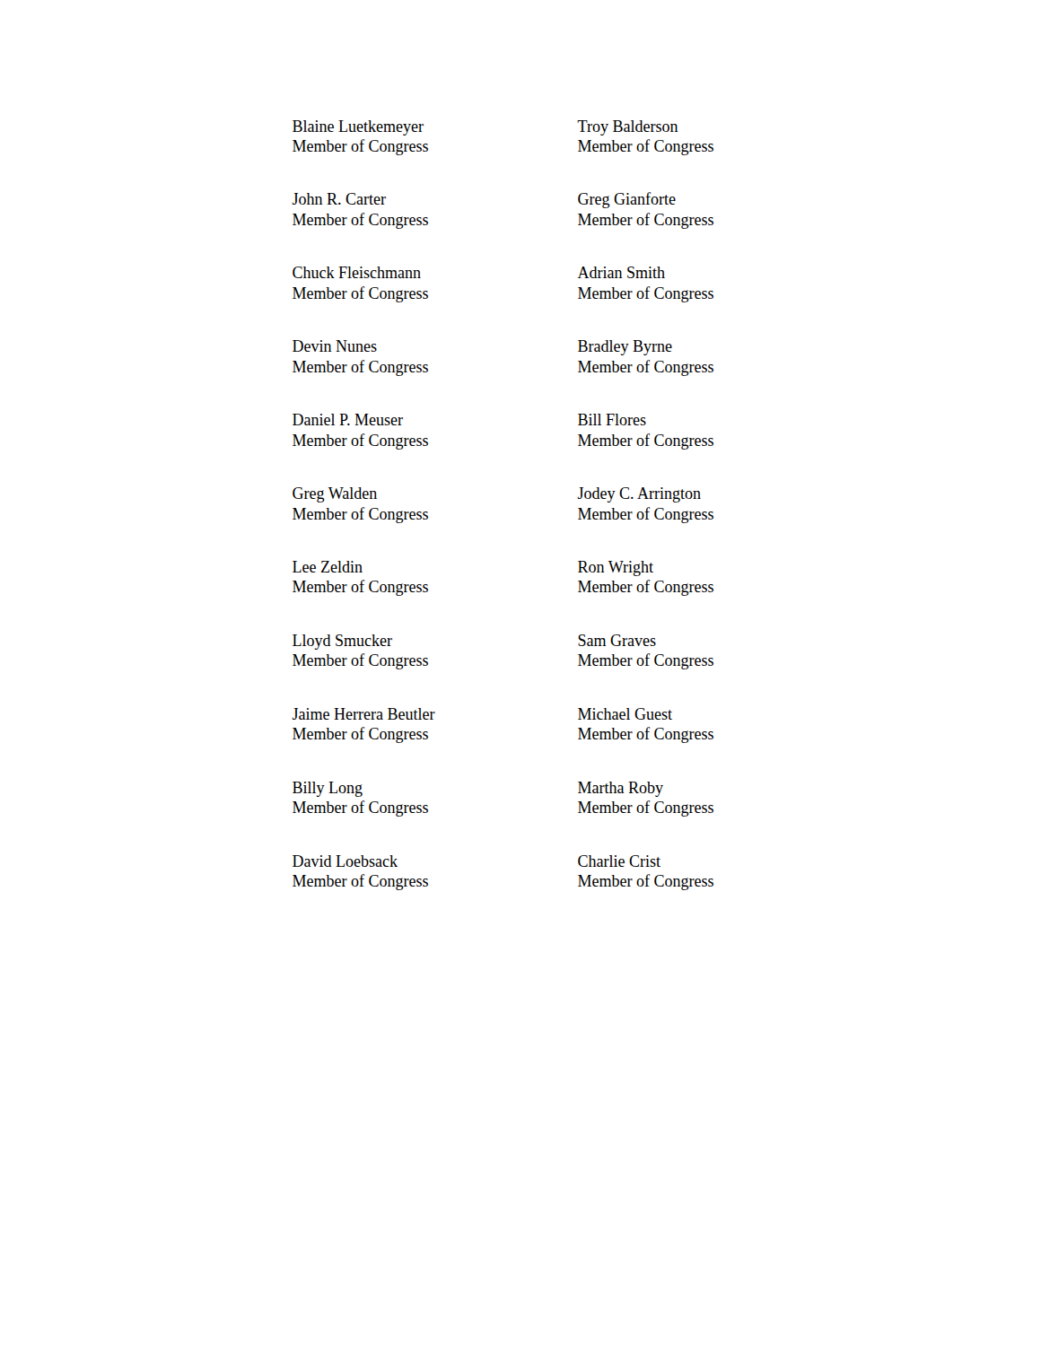| Blaine Luetkemeyer Member of Congress | Troy Balderson Member of Congress |
| John R. Carter Member of Congress | Greg Gianforte Member of Congress |
| Chuck Fleischmann Member of Congress | Adrian Smith Member of Congress |
| Devin Nunes Member of Congress | Bradley Byrne Member of Congress |
| Daniel P. Meuser Member of Congress | Bill Flores Member of Congress |
| Greg Walden Member of Congress | Jodey C. Arrington Member of Congress |
| Lee Zeldin Member of Congress | Ron Wright Member of Congress |
| Lloyd Smucker Member of Congress | Sam Graves Member of Congress |
| Jaime Herrera Beutler Member of Congress | Michael Guest Member of Congress |
| Billy Long Member of Congress | Martha Roby Member of Congress |
| David Loebsack Member of Congress | Charlie Crist Member of Congress |